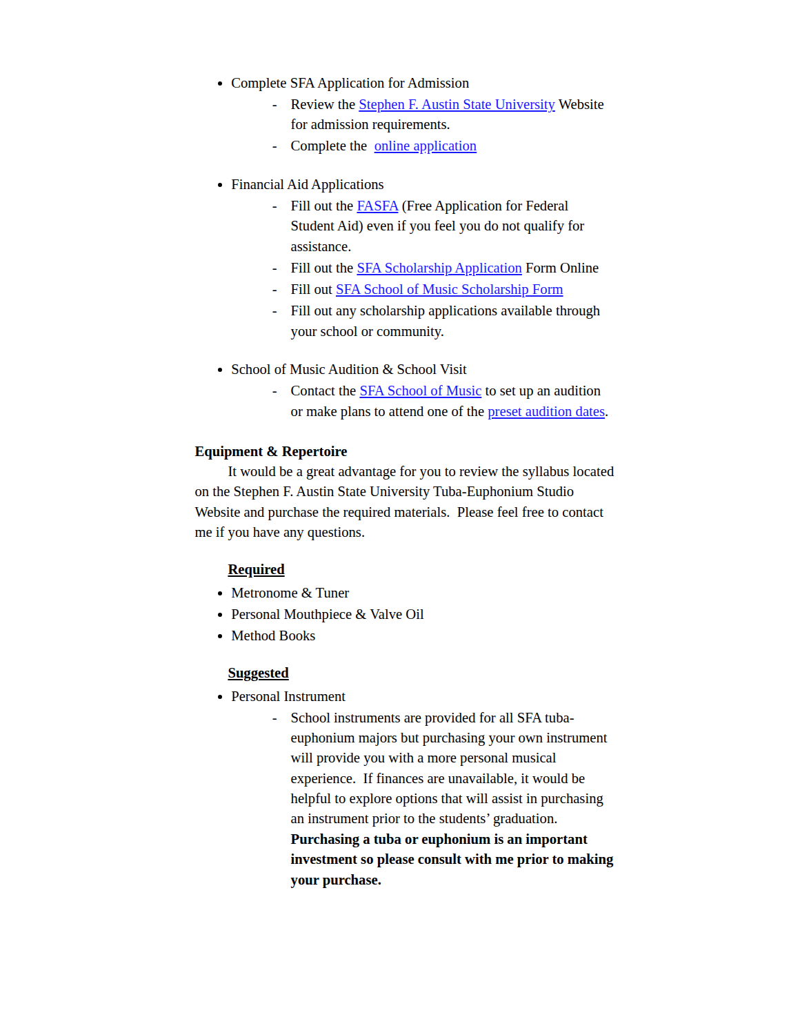Complete SFA Application for Admission
Review the Stephen F. Austin State University Website for admission requirements.
Complete the online application
Financial Aid Applications
Fill out the FASFA (Free Application for Federal Student Aid) even if you feel you do not qualify for assistance.
Fill out the SFA Scholarship Application Form Online
Fill out SFA School of Music Scholarship Form
Fill out any scholarship applications available through your school or community.
School of Music Audition & School Visit
Contact the SFA School of Music to set up an audition or make plans to attend one of the preset audition dates.
Equipment & Repertoire
It would be a great advantage for you to review the syllabus located on the Stephen F. Austin State University Tuba-Euphonium Studio Website and purchase the required materials. Please feel free to contact me if you have any questions.
Required
Metronome & Tuner
Personal Mouthpiece & Valve Oil
Method Books
Suggested
Personal Instrument
School instruments are provided for all SFA tuba-euphonium majors but purchasing your own instrument will provide you with a more personal musical experience. If finances are unavailable, it would be helpful to explore options that will assist in purchasing an instrument prior to the students’ graduation. Purchasing a tuba or euphonium is an important investment so please consult with me prior to making your purchase.